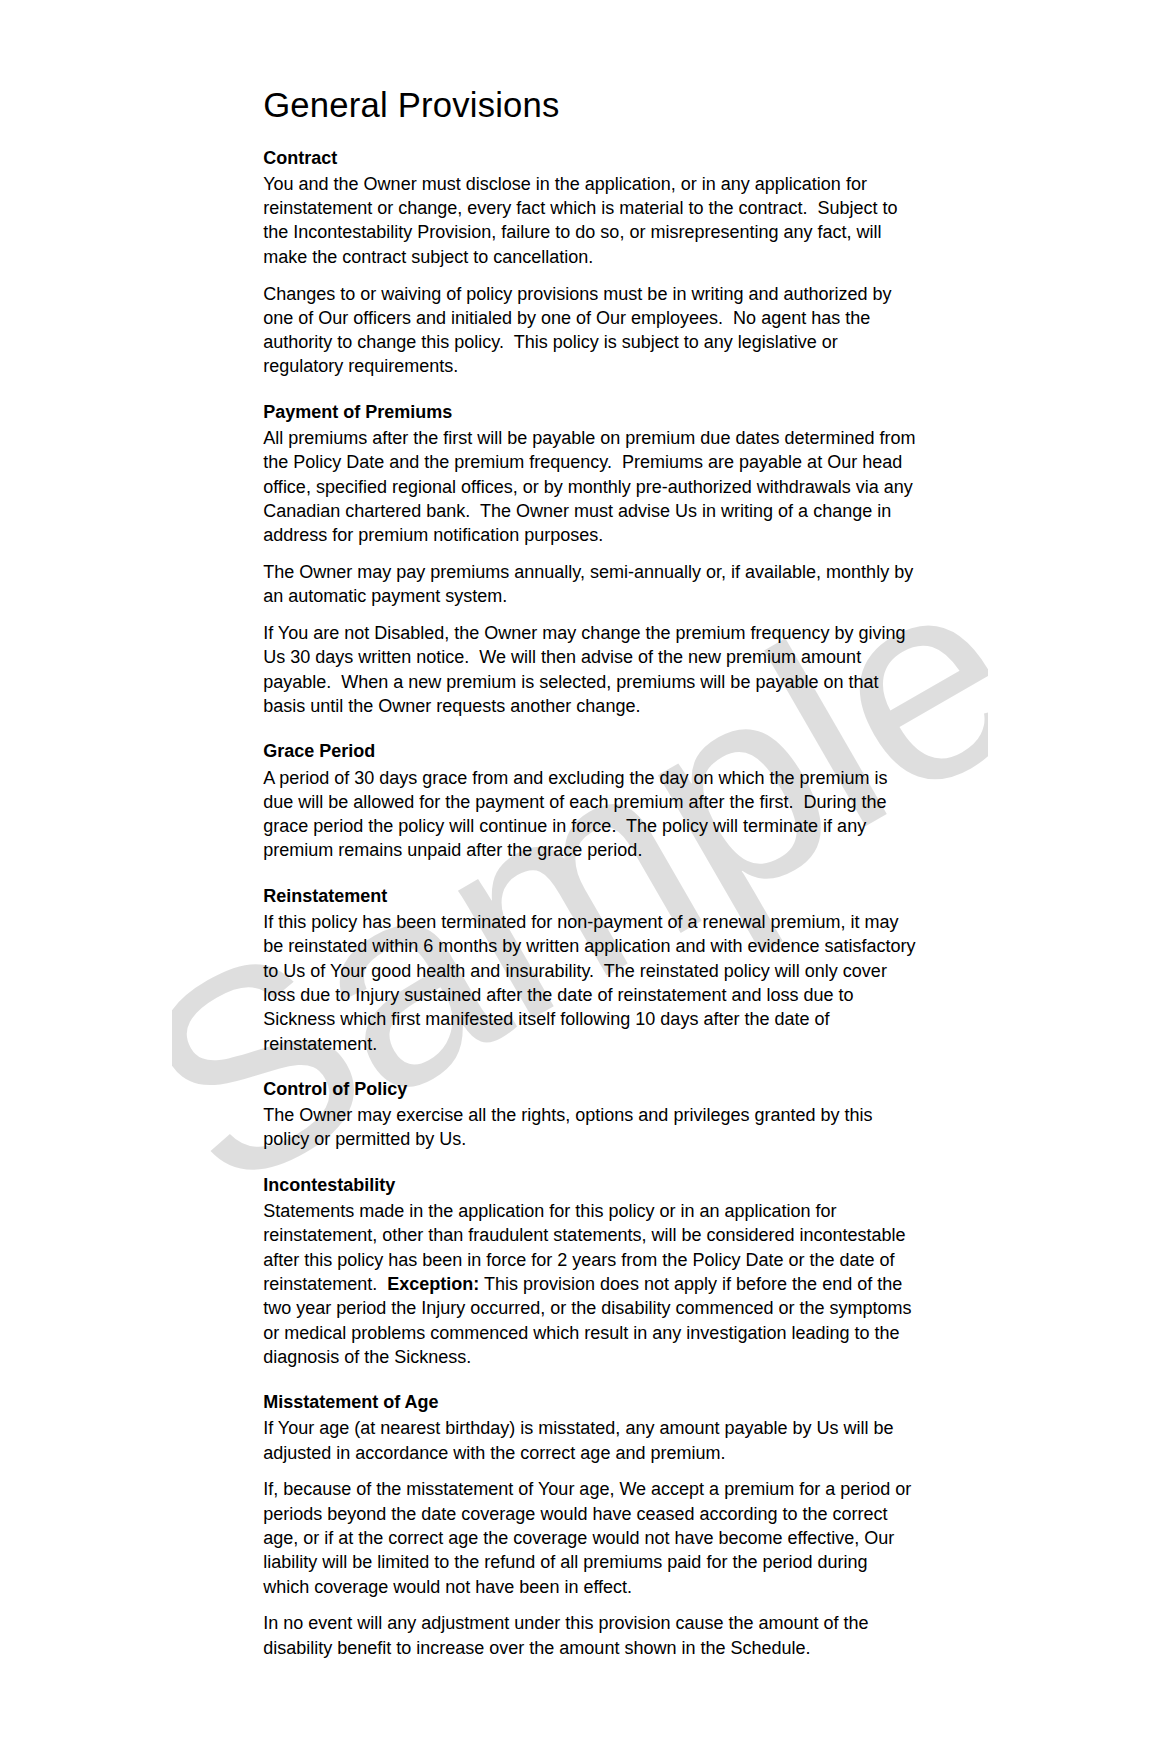Sample
General Provisions
Contract
You and the Owner must disclose in the application, or in any application for reinstatement or change, every fact which is material to the contract. Subject to the Incontestability Provision, failure to do so, or misrepresenting any fact, will make the contract subject to cancellation.
Changes to or waiving of policy provisions must be in writing and authorized by one of Our officers and initialed by one of Our employees. No agent has the authority to change this policy. This policy is subject to any legislative or regulatory requirements.
Payment of Premiums
All premiums after the first will be payable on premium due dates determined from the Policy Date and the premium frequency. Premiums are payable at Our head office, specified regional offices, or by monthly pre-authorized withdrawals via any Canadian chartered bank. The Owner must advise Us in writing of a change in address for premium notification purposes.
The Owner may pay premiums annually, semi-annually or, if available, monthly by an automatic payment system.
If You are not Disabled, the Owner may change the premium frequency by giving Us 30 days written notice. We will then advise of the new premium amount payable. When a new premium is selected, premiums will be payable on that basis until the Owner requests another change.
Grace Period
A period of 30 days grace from and excluding the day on which the premium is due will be allowed for the payment of each premium after the first. During the grace period the policy will continue in force. The policy will terminate if any premium remains unpaid after the grace period.
Reinstatement
If this policy has been terminated for non-payment of a renewal premium, it may be reinstated within 6 months by written application and with evidence satisfactory to Us of Your good health and insurability. The reinstated policy will only cover loss due to Injury sustained after the date of reinstatement and loss due to Sickness which first manifested itself following 10 days after the date of reinstatement.
Control of Policy
The Owner may exercise all the rights, options and privileges granted by this policy or permitted by Us.
Incontestability
Statements made in the application for this policy or in an application for reinstatement, other than fraudulent statements, will be considered incontestable after this policy has been in force for 2 years from the Policy Date or the date of reinstatement. Exception: This provision does not apply if before the end of the two year period the Injury occurred, or the disability commenced or the symptoms or medical problems commenced which result in any investigation leading to the diagnosis of the Sickness.
Misstatement of Age
If Your age (at nearest birthday) is misstated, any amount payable by Us will be adjusted in accordance with the correct age and premium.
If, because of the misstatement of Your age, We accept a premium for a period or periods beyond the date coverage would have ceased according to the correct age, or if at the correct age the coverage would not have become effective, Our liability will be limited to the refund of all premiums paid for the period during which coverage would not have been in effect.
In no event will any adjustment under this provision cause the amount of the disability benefit to increase over the amount shown in the Schedule.